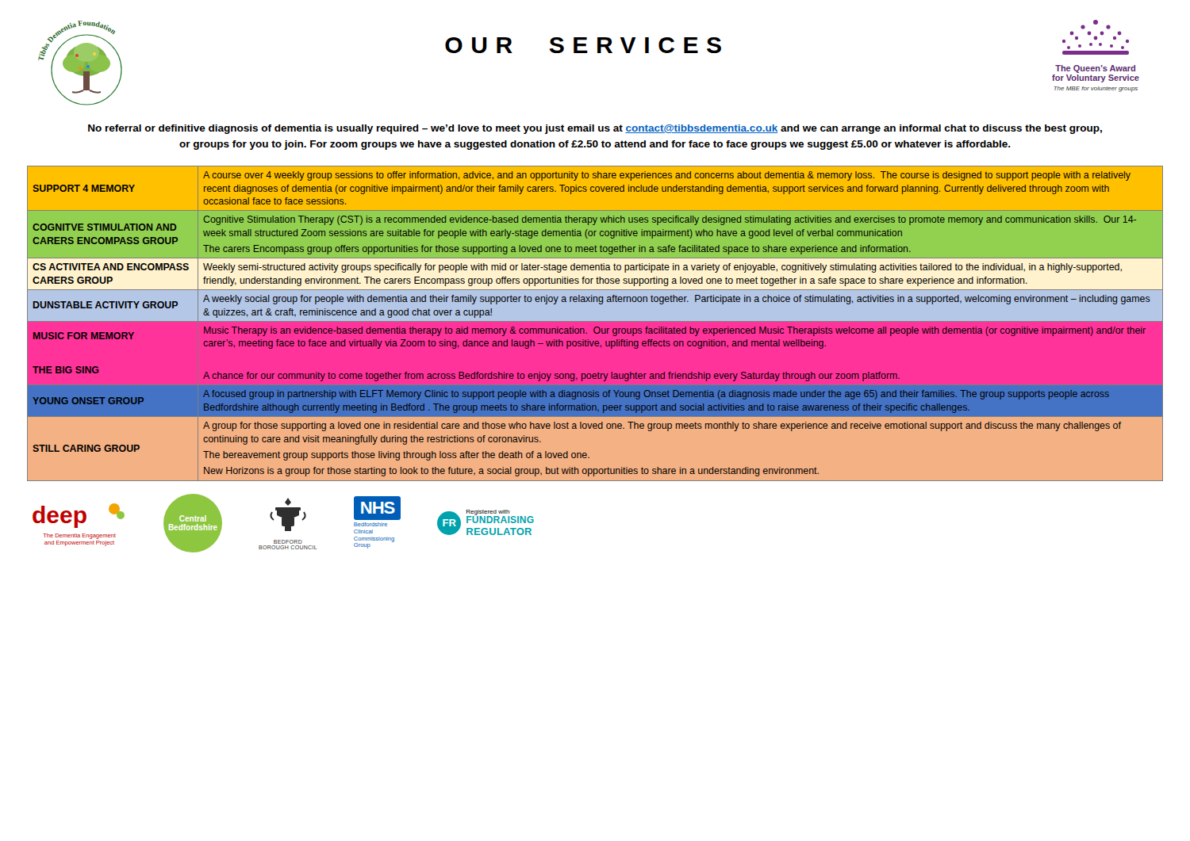Tibbs Dementia Foundation
OUR SERVICES
The Queen’s Award
for Voluntary Service
The MBE for volunteer groups
No referral or definitive diagnosis of dementia is usually required – we’d love to meet you just email us at contact@tibbsdementia.co.uk and we can arrange an informal chat to discuss the best group, or groups for you to join. For zoom groups we have a suggested donation of £2.50 to attend and for face to face groups we suggest £5.00 or whatever is affordable.
| Support 4 Memory | A course over 4 weekly group sessions to offer information, advice, and an opportunity to share experiences and concerns about dementia & memory loss. The course is designed to support people with a relatively recent diagnoses of dementia (or cognitive impairment) and/or their family carers. Topics covered include understanding dementia, support services and forward planning. Currently delivered through zoom with occasional face to face sessions. |
| Cognitve Stimulation and Carers Encompass Group | Cognitive Stimulation Therapy (CST) is a recommended evidence-based dementia therapy which uses specifically designed stimulating activities and exercises to promote memory and communication skills. Our 14-week small structured Zoom sessions are suitable for people with early-stage dementia (or cognitive impairment) who have a good level of verbal communication The carers Encompass group offers opportunities for those supporting a loved one to meet together in a safe facilitated space to share experience and information. |
| CS Activitea and Encompass Carers Group | Weekly semi-structured activity groups specifically for people with mid or later-stage dementia to participate in a variety of enjoyable, cognitively stimulating activities tailored to the individual, in a highly-supported, friendly, understanding environment. The carers Encompass group offers opportunities for those supporting a loved one to meet together in a safe space to share experience and information. |
| Dunstable Activity Group | A weekly social group for people with dementia and their family supporter to enjoy a relaxing afternoon together. Participate in a choice of stimulating, activities in a supported, welcoming environment – including games & quizzes, art & craft, reminiscence and a good chat over a cuppa! |
| Music for Memory The Big Sing | Music Therapy is an evidence-based dementia therapy to aid memory & communication. Our groups facilitated by experienced Music Therapists welcome all people with dementia (or cognitive impairment) and/or their carer’s, meeting face to face and virtually via Zoom to sing, dance and laugh – with positive, uplifting effects on cognition, and mental wellbeing. A chance for our community to come together from across Bedfordshire to enjoy song, poetry laughter and friendship every Saturday through our zoom platform. |
| Young Onset Group | A focused group in partnership with ELFT Memory Clinic to support people with a diagnosis of Young Onset Dementia (a diagnosis made under the age 65) and their families. The group supports people across Bedfordshire although currently meeting in Bedford . The group meets to share information, peer support and social activities and to raise awareness of their specific challenges. |
| Still Caring Group | A group for those supporting a loved one in residential care and those who have lost a loved one. The group meets monthly to share experience and receive emotional support and discuss the many challenges of continuing to care and visit meaningfully during the restrictions of coronavirus. The bereavement group supports those living through loss after the death of a loved one. New Horizons is a group for those starting to look to the future, a social group, but with opportunities to share in a understanding environment. |
deep
The Dementia Engagement
and Empowerment Project
Central
Bedfordshire
BEDFORD
BOROUGH COUNCIL
NHS
Bedfordshire
Clinical
Commissioning
Group
FR
Registered with FUNDRAISING REGULATOR